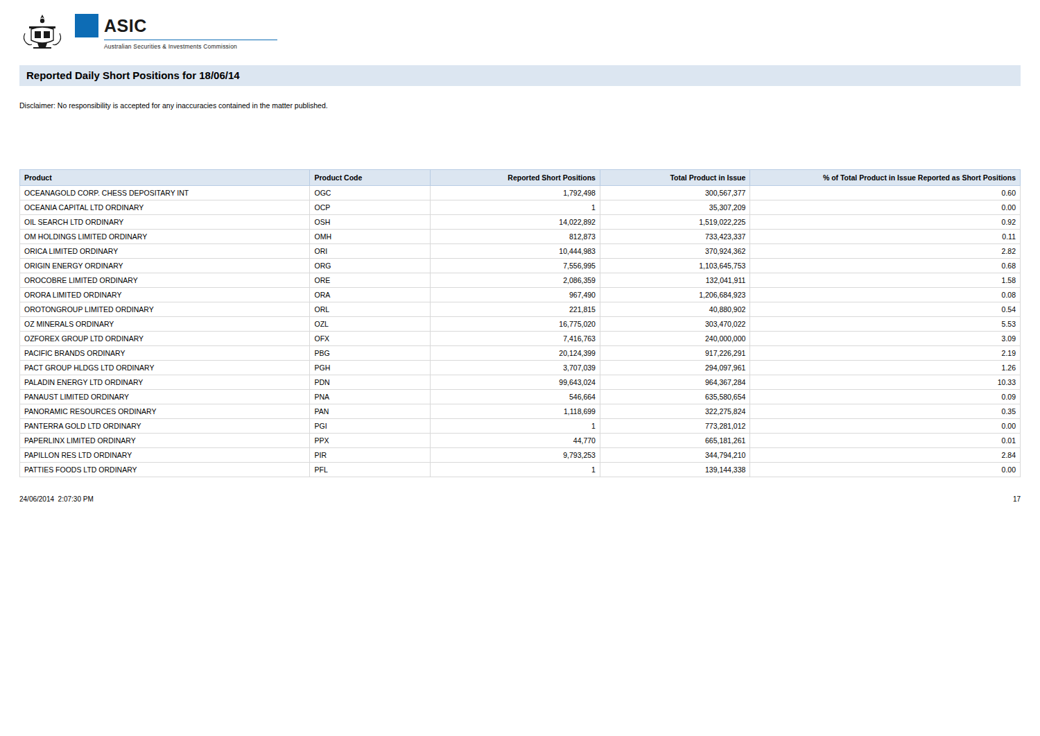ASIC
Australian Securities & Investments Commission
Reported Daily Short Positions for 18/06/14
Disclaimer: No responsibility is accepted for any inaccuracies contained in the matter published.
| Product | Product Code | Reported Short Positions | Total Product in Issue | % of Total Product in Issue Reported as Short Positions |
| --- | --- | --- | --- | --- |
| OCEANAGOLD CORP. CHESS DEPOSITARY INT | OGC | 1,792,498 | 300,567,377 | 0.60 |
| OCEANIA CAPITAL LTD ORDINARY | OCP | 1 | 35,307,209 | 0.00 |
| OIL SEARCH LTD ORDINARY | OSH | 14,022,892 | 1,519,022,225 | 0.92 |
| OM HOLDINGS LIMITED ORDINARY | OMH | 812,873 | 733,423,337 | 0.11 |
| ORICA LIMITED ORDINARY | ORI | 10,444,983 | 370,924,362 | 2.82 |
| ORIGIN ENERGY ORDINARY | ORG | 7,556,995 | 1,103,645,753 | 0.68 |
| OROCOBRE LIMITED ORDINARY | ORE | 2,086,359 | 132,041,911 | 1.58 |
| ORORA LIMITED ORDINARY | ORA | 967,490 | 1,206,684,923 | 0.08 |
| OROTONGROUP LIMITED ORDINARY | ORL | 221,815 | 40,880,902 | 0.54 |
| OZ MINERALS ORDINARY | OZL | 16,775,020 | 303,470,022 | 5.53 |
| OZFOREX GROUP LTD ORDINARY | OFX | 7,416,763 | 240,000,000 | 3.09 |
| PACIFIC BRANDS ORDINARY | PBG | 20,124,399 | 917,226,291 | 2.19 |
| PACT GROUP HLDGS LTD ORDINARY | PGH | 3,707,039 | 294,097,961 | 1.26 |
| PALADIN ENERGY LTD ORDINARY | PDN | 99,643,024 | 964,367,284 | 10.33 |
| PANAUST LIMITED ORDINARY | PNA | 546,664 | 635,580,654 | 0.09 |
| PANORAMIC RESOURCES ORDINARY | PAN | 1,118,699 | 322,275,824 | 0.35 |
| PANTERRA GOLD LTD ORDINARY | PGI | 1 | 773,281,012 | 0.00 |
| PAPERLINX LIMITED ORDINARY | PPX | 44,770 | 665,181,261 | 0.01 |
| PAPILLON RES LTD ORDINARY | PIR | 9,793,253 | 344,794,210 | 2.84 |
| PATTIES FOODS LTD ORDINARY | PFL | 1 | 139,144,338 | 0.00 |
24/06/2014 2:07:30 PM 17